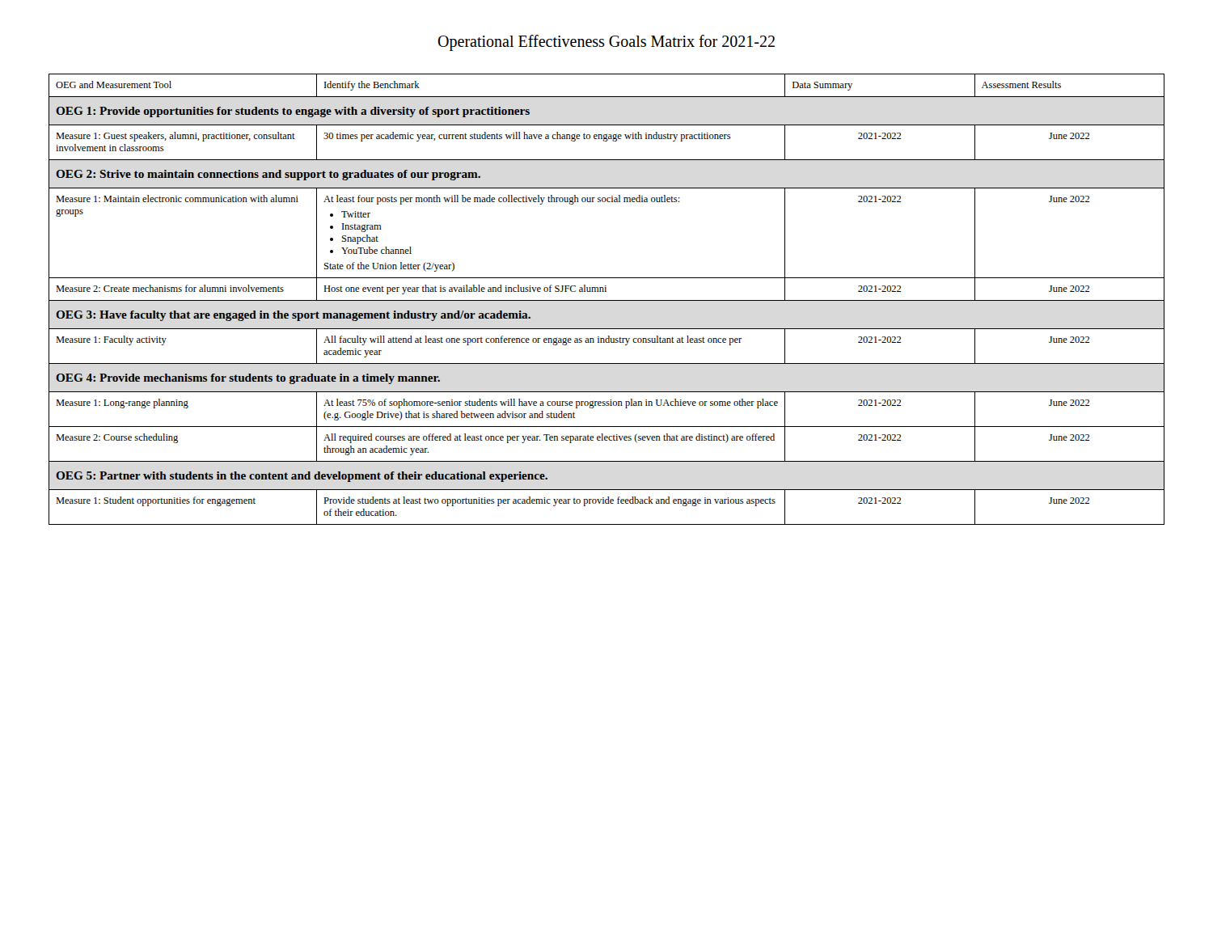Operational Effectiveness Goals Matrix for 2021-22
| OEG and Measurement Tool | Identify the Benchmark | Data Summary | Assessment Results |
| --- | --- | --- | --- |
| OEG 1: Provide opportunities for students to engage with a diversity of sport practitioners |
| Measure 1: Guest speakers, alumni, practitioner, consultant involvement in classrooms | 30 times per academic year, current students will have a change to engage with industry practitioners | 2021-2022 | June 2022 |
| OEG 2: Strive to maintain connections and support to graduates of our program. |
| Measure 1: Maintain electronic communication with alumni groups | At least four posts per month will be made collectively through our social media outlets: Twitter Instagram Snapchat YouTube channel State of the Union letter (2/year) | 2021-2022 | June 2022 |
| Measure 2: Create mechanisms for alumni involvements | Host one event per year that is available and inclusive of SJFC alumni | 2021-2022 | June 2022 |
| OEG 3: Have faculty that are engaged in the sport management industry and/or academia. |
| Measure 1: Faculty activity | All faculty will attend at least one sport conference or engage as an industry consultant at least once per academic year | 2021-2022 | June 2022 |
| OEG 4: Provide mechanisms for students to graduate in a timely manner. |
| Measure 1: Long-range planning | At least 75% of sophomore-senior students will have a course progression plan in UAchieve or some other place (e.g. Google Drive) that is shared between advisor and student | 2021-2022 | June 2022 |
| Measure 2: Course scheduling | All required courses are offered at least once per year. Ten separate electives (seven that are distinct) are offered through an academic year. | 2021-2022 | June 2022 |
| OEG 5: Partner with students in the content and development of their educational experience. |
| Measure 1: Student opportunities for engagement | Provide students at least two opportunities per academic year to provide feedback and engage in various aspects of their education. | 2021-2022 | June 2022 |